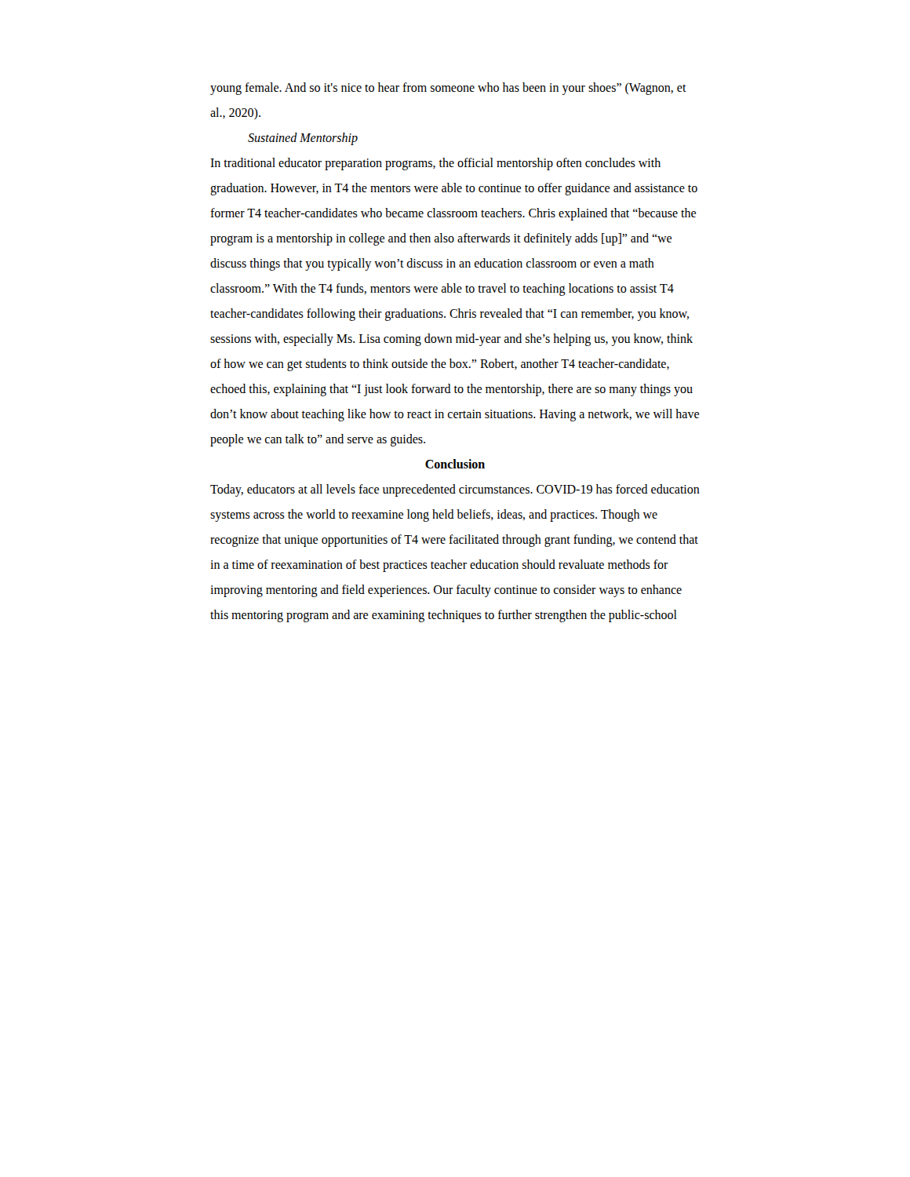young female. And so it's nice to hear from someone who has been in your shoes” (Wagnon, et al., 2020).
Sustained Mentorship
In traditional educator preparation programs, the official mentorship often concludes with graduation. However, in T4 the mentors were able to continue to offer guidance and assistance to former T4 teacher-candidates who became classroom teachers. Chris explained that “because the program is a mentorship in college and then also afterwards it definitely adds [up]” and “we discuss things that you typically won’t discuss in an education classroom or even a math classroom.” With the T4 funds, mentors were able to travel to teaching locations to assist T4 teacher-candidates following their graduations. Chris revealed that “I can remember, you know, sessions with, especially Ms. Lisa coming down mid-year and she’s helping us, you know, think of how we can get students to think outside the box.” Robert, another T4 teacher-candidate, echoed this, explaining that “I just look forward to the mentorship, there are so many things you don’t know about teaching like how to react in certain situations. Having a network, we will have people we can talk to” and serve as guides.
Conclusion
Today, educators at all levels face unprecedented circumstances. COVID-19 has forced education systems across the world to reexamine long held beliefs, ideas, and practices. Though we recognize that unique opportunities of T4 were facilitated through grant funding, we contend that in a time of reexamination of best practices teacher education should revaluate methods for improving mentoring and field experiences. Our faculty continue to consider ways to enhance this mentoring program and are examining techniques to further strengthen the public-school